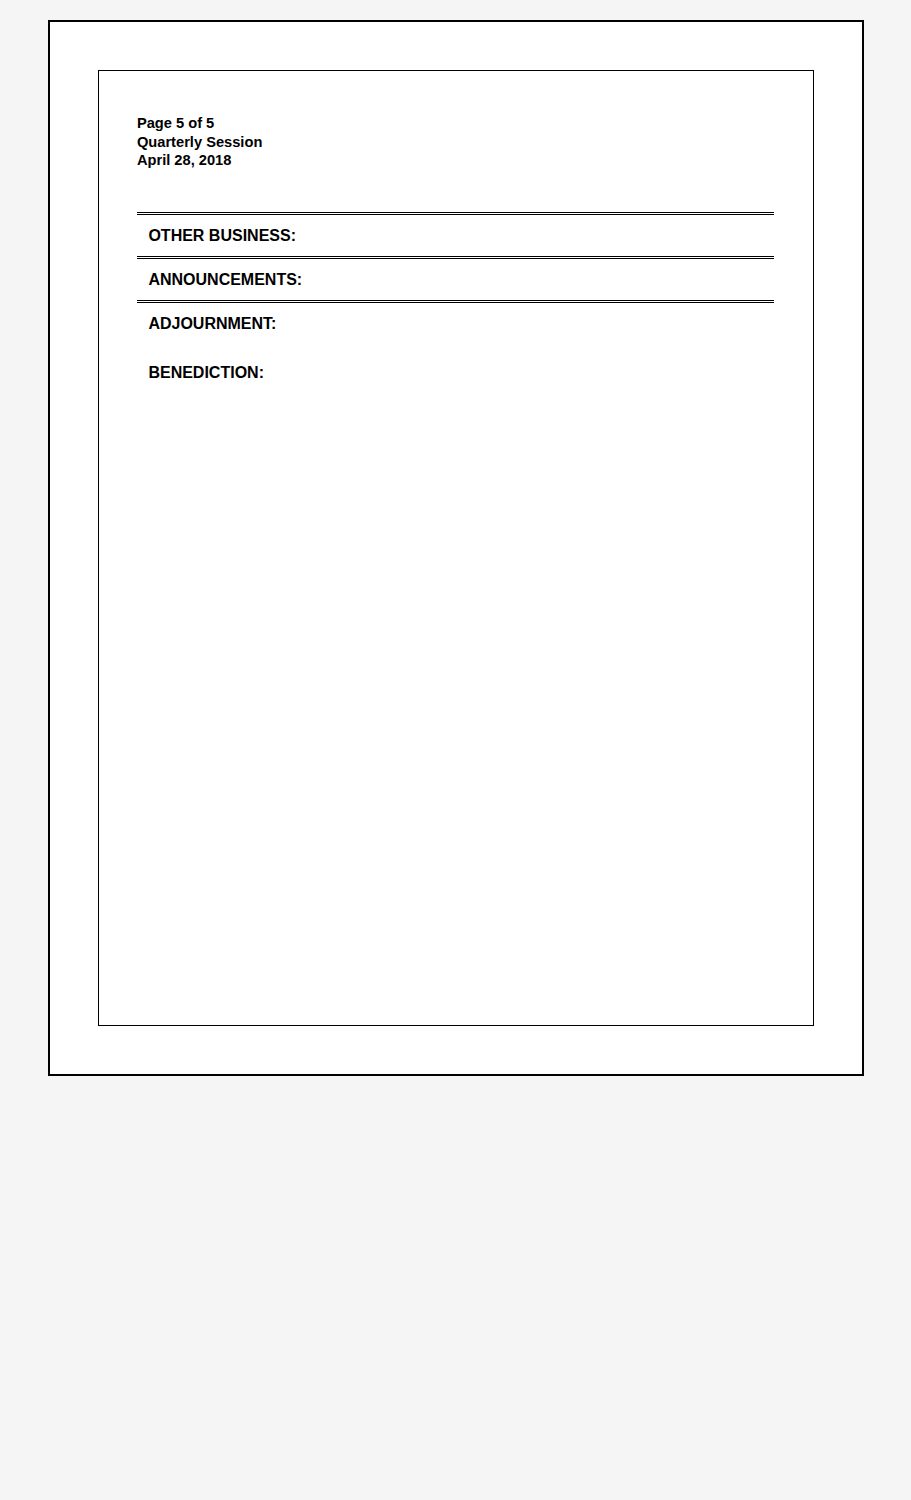Page 5 of 5
Quarterly Session
April 28, 2018
OTHER BUSINESS:
ANNOUNCEMENTS:
ADJOURNMENT:
BENEDICTION: